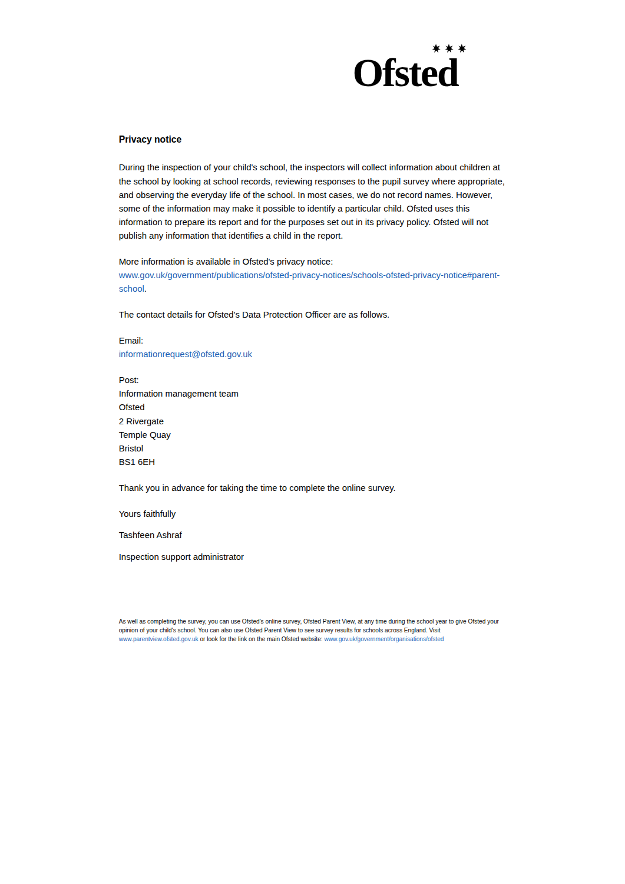Privacy notice
During the inspection of your child's school, the inspectors will collect information about children at the school by looking at school records, reviewing responses to the pupil survey where appropriate, and observing the everyday life of the school. In most cases, we do not record names. However, some of the information may make it possible to identify a particular child. Ofsted uses this information to prepare its report and for the purposes set out in its privacy policy. Ofsted will not publish any information that identifies a child in the report.
More information is available in Ofsted's privacy notice:
www.gov.uk/government/publications/ofsted-privacy-notices/schools-ofsted-privacy-notice#parent-school.
The contact details for Ofsted's Data Protection Officer are as follows.
Email:
informationrequest@ofsted.gov.uk
Post:
Information management team
Ofsted
2 Rivergate
Temple Quay
Bristol
BS1 6EH
Thank you in advance for taking the time to complete the online survey.
Yours faithfully
Tashfeen Ashraf
Inspection support administrator
As well as completing the survey, you can use Ofsted's online survey, Ofsted Parent View, at any time during the school year to give Ofsted your opinion of your child's school. You can also use Ofsted Parent View to see survey results for schools across England. Visit www.parentview.ofsted.gov.uk or look for the link on the main Ofsted website: www.gov.uk/government/organisations/ofsted